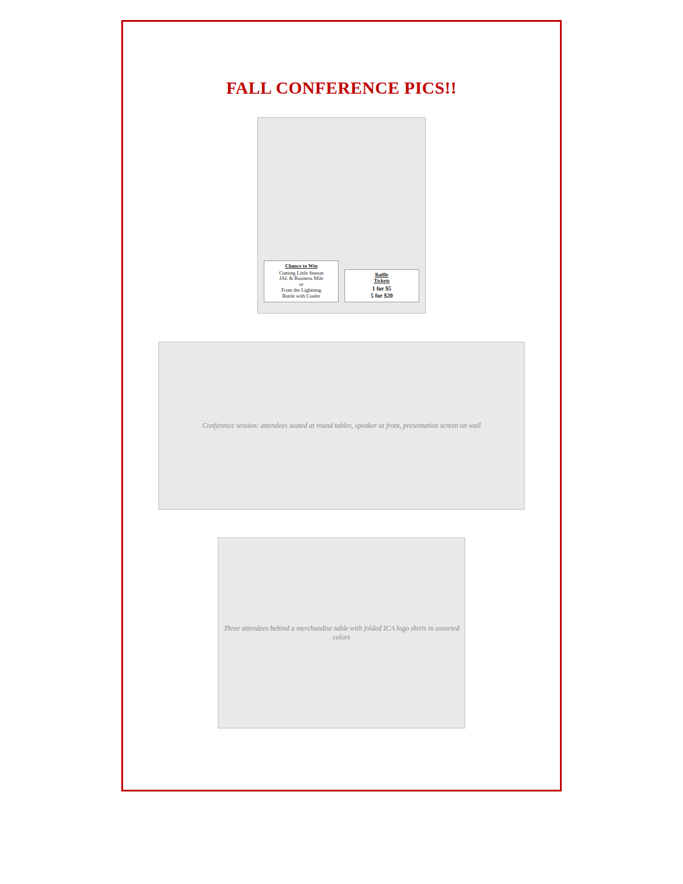FALL CONFERENCE PICS!!
Chance to Win Coming Little Season
JAL & Business Mile
or
From the Lightning
Bottle with Cooler
Raffle
Tickets 1 for $5
5 for $20
Conference session: attendees seated at round tables, speaker at front, presentation screen on wall
Three attendees behind a merchandise table with folded ICA logo shirts in assorted colors